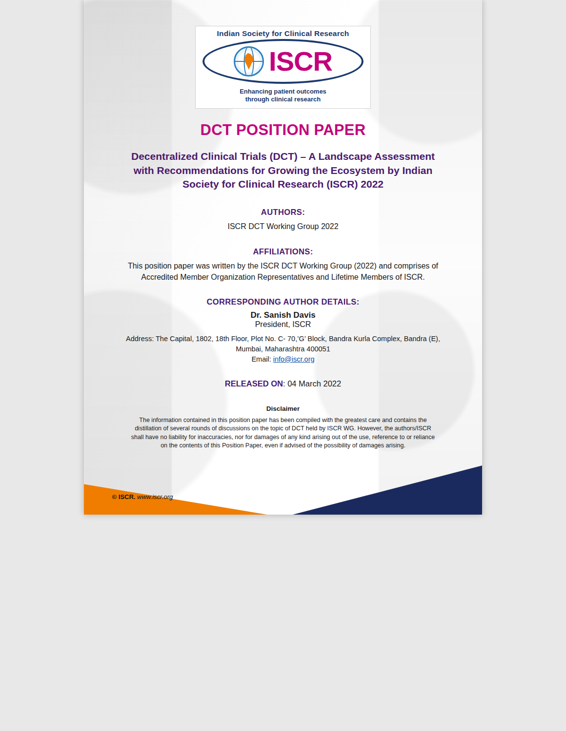Indian Society for Clinical Research
ISCR
Enhancing patient outcomes
through clinical research
DCT POSITION PAPER
Decentralized Clinical Trials (DCT) – A Landscape Assessment with Recommendations for Growing the Ecosystem by Indian Society for Clinical Research (ISCR) 2022
AUTHORS:
ISCR DCT Working Group 2022
AFFILIATIONS:
This position paper was written by the ISCR DCT Working Group (2022) and comprises of Accredited Member Organization Representatives and Lifetime Members of ISCR.
CORRESPONDING AUTHOR DETAILS:
Dr. Sanish Davis
President, ISCR
Address: The Capital, 1802, 18th Floor, Plot No. C- 70,’G’ Block, Bandra Kurla Complex, Bandra (E), Mumbai, Maharashtra 400051
Email: info@iscr.org
RELEASED ON: 04 March 2022
Disclaimer
The information contained in this position paper has been compiled with the greatest care and contains the distillation of several rounds of discussions on the topic of DCT held by ISCR WG. However, the authors/ISCR shall have no liability for inaccuracies, nor for damages of any kind arising out of the use, reference to or reliance on the contents of this Position Paper, even if advised of the possibility of damages arising.
© ISCR. www.iscr.org